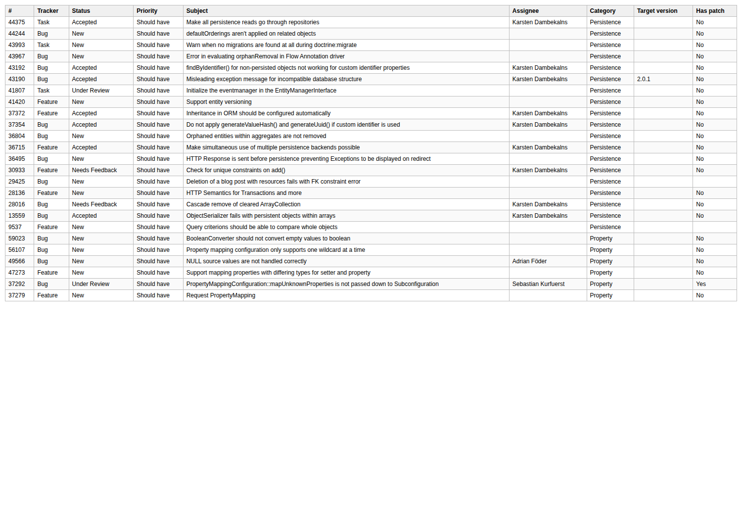| # | Tracker | Status | Priority | Subject | Assignee | Category | Target version | Has patch |
| --- | --- | --- | --- | --- | --- | --- | --- | --- |
| 44375 | Task | Accepted | Should have | Make all persistence reads go through repositories | Karsten Dambekalns | Persistence | | No |
| 44244 | Bug | New | Should have | defaultOrderings aren't applied on related objects | | Persistence | | No |
| 43993 | Task | New | Should have | Warn when no migrations are found at all during doctrine:migrate | | Persistence | | No |
| 43967 | Bug | New | Should have | Error in evaluating orphanRemoval in Flow Annotation driver | | Persistence | | No |
| 43192 | Bug | Accepted | Should have | findByIdentifier() for non-persisted objects not working for custom identifier properties | Karsten Dambekalns | Persistence | | No |
| 43190 | Bug | Accepted | Should have | Misleading exception message for incompatible database structure | Karsten Dambekalns | Persistence | 2.0.1 | No |
| 41807 | Task | Under Review | Should have | Initialize the eventmanager in the EntityManagerInterface | | Persistence | | No |
| 41420 | Feature | New | Should have | Support entity versioning | | Persistence | | No |
| 37372 | Feature | Accepted | Should have | Inheritance in ORM should be configured automatically | Karsten Dambekalns | Persistence | | No |
| 37354 | Bug | Accepted | Should have | Do not apply generateValueHash() and generateUuid() if custom identifier is used | Karsten Dambekalns | Persistence | | No |
| 36804 | Bug | New | Should have | Orphaned entities within aggregates are not removed | | Persistence | | No |
| 36715 | Feature | Accepted | Should have | Make simultaneous use of multiple persistence backends possible | Karsten Dambekalns | Persistence | | No |
| 36495 | Bug | New | Should have | HTTP Response is sent before persistence preventing Exceptions to be displayed on redirect | | Persistence | | No |
| 30933 | Feature | Needs Feedback | Should have | Check for unique constraints on add() | Karsten Dambekalns | Persistence | | No |
| 29425 | Bug | New | Should have | Deletion of a blog post with resources fails with FK constraint error | | Persistence | | |
| 28136 | Feature | New | Should have | HTTP Semantics for Transactions and more | | Persistence | | No |
| 28016 | Bug | Needs Feedback | Should have | Cascade remove of cleared ArrayCollection | Karsten Dambekalns | Persistence | | No |
| 13559 | Bug | Accepted | Should have | ObjectSerializer fails with persistent objects within arrays | Karsten Dambekalns | Persistence | | No |
| 9537 | Feature | New | Should have | Query criterions should be able to compare whole objects | | Persistence | | |
| 59023 | Bug | New | Should have | BooleanConverter should not convert empty values to boolean | | Property | | No |
| 56107 | Bug | New | Should have | Property mapping configuration only supports one wildcard at a time | | Property | | No |
| 49566 | Bug | New | Should have | NULL source values are not handled correctly | Adrian Föder | Property | | No |
| 47273 | Feature | New | Should have | Support mapping properties with differing types for setter and property | | Property | | No |
| 37292 | Bug | Under Review | Should have | PropertyMappingConfiguration::mapUnknownProperties is not passed down to Subconfiguration | Sebastian Kurfuerst | Property | | Yes |
| 37279 | Feature | New | Should have | Request PropertyMapping | | Property | | No |